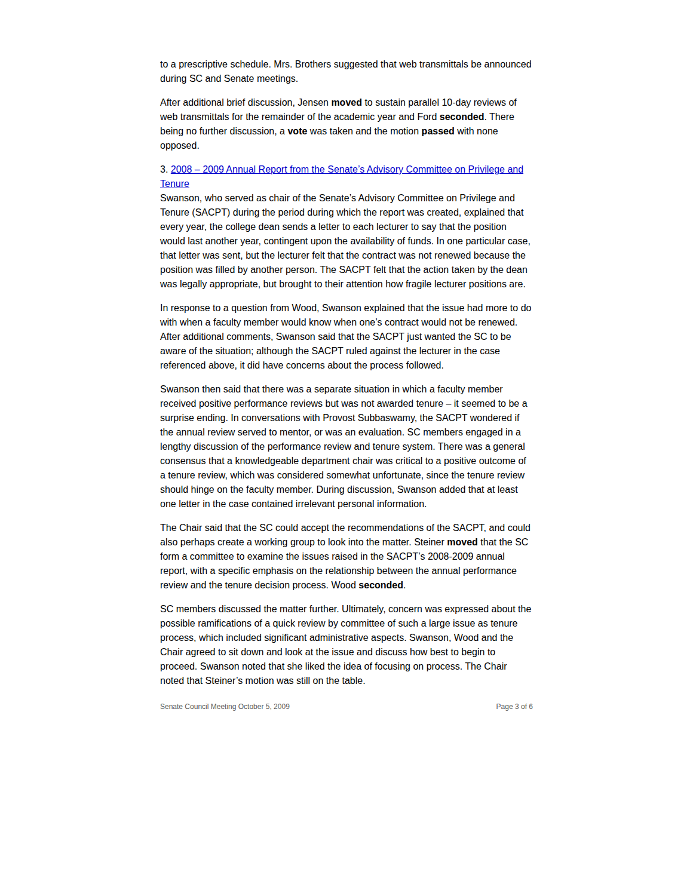to a prescriptive schedule. Mrs. Brothers suggested that web transmittals be announced during SC and Senate meetings.
After additional brief discussion, Jensen moved to sustain parallel 10-day reviews of web transmittals for the remainder of the academic year and Ford seconded. There being no further discussion, a vote was taken and the motion passed with none opposed.
3. 2008 – 2009 Annual Report from the Senate’s Advisory Committee on Privilege and Tenure
Swanson, who served as chair of the Senate’s Advisory Committee on Privilege and Tenure (SACPT) during the period during which the report was created, explained that every year, the college dean sends a letter to each lecturer to say that the position would last another year, contingent upon the availability of funds. In one particular case, that letter was sent, but the lecturer felt that the contract was not renewed because the position was filled by another person. The SACPT felt that the action taken by the dean was legally appropriate, but brought to their attention how fragile lecturer positions are.
In response to a question from Wood, Swanson explained that the issue had more to do with when a faculty member would know when one’s contract would not be renewed. After additional comments, Swanson said that the SACPT just wanted the SC to be aware of the situation; although the SACPT ruled against the lecturer in the case referenced above, it did have concerns about the process followed.
Swanson then said that there was a separate situation in which a faculty member received positive performance reviews but was not awarded tenure – it seemed to be a surprise ending. In conversations with Provost Subbaswamy, the SACPT wondered if the annual review served to mentor, or was an evaluation. SC members engaged in a lengthy discussion of the performance review and tenure system. There was a general consensus that a knowledgeable department chair was critical to a positive outcome of a tenure review, which was considered somewhat unfortunate, since the tenure review should hinge on the faculty member. During discussion, Swanson added that at least one letter in the case contained irrelevant personal information.
The Chair said that the SC could accept the recommendations of the SACPT, and could also perhaps create a working group to look into the matter. Steiner moved that the SC form a committee to examine the issues raised in the SACPT’s 2008-2009 annual report, with a specific emphasis on the relationship between the annual performance review and the tenure decision process. Wood seconded.
SC members discussed the matter further. Ultimately, concern was expressed about the possible ramifications of a quick review by committee of such a large issue as tenure process, which included significant administrative aspects. Swanson, Wood and the Chair agreed to sit down and look at the issue and discuss how best to begin to proceed. Swanson noted that she liked the idea of focusing on process. The Chair noted that Steiner’s motion was still on the table.
Senate Council Meeting October 5, 2009 Page 3 of 6